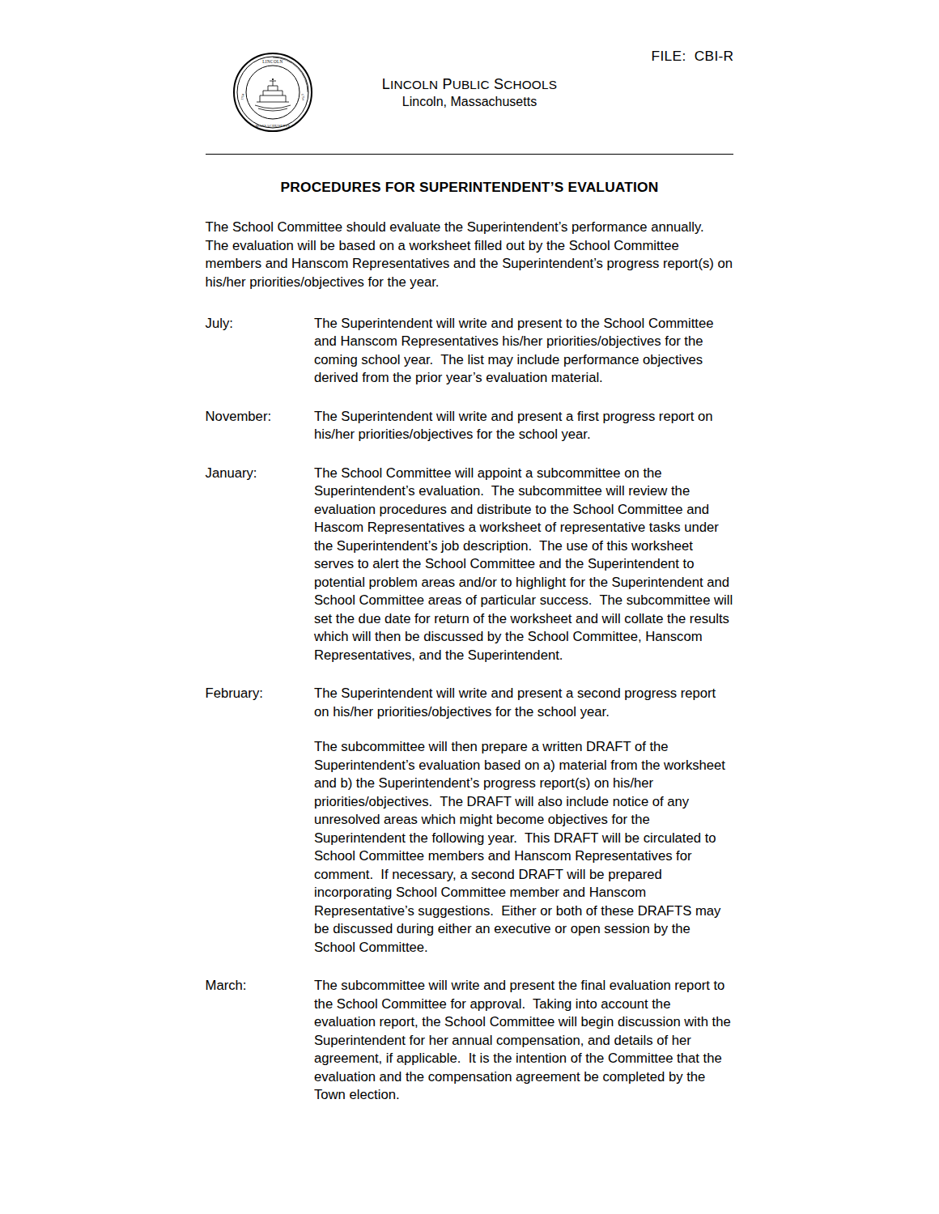FILE: CBI-R
LINCOLN MASSACHUSETTS 1754 1754
LINCOLN PUBLIC SCHOOLS
Lincoln, Massachusetts
PROCEDURES FOR SUPERINTENDENT’S EVALUATION
The School Committee should evaluate the Superintendent’s performance annually. The evaluation will be based on a worksheet filled out by the School Committee members and Hanscom Representatives and the Superintendent’s progress report(s) on his/her priorities/objectives for the year.
| July: | The Superintendent will write and present to the School Committee and Hanscom Representatives his/her priorities/objectives for the coming school year. The list may include performance objectives derived from the prior year’s evaluation material. |
| November: | The Superintendent will write and present a first progress report on his/her priorities/objectives for the school year. |
| January: | The School Committee will appoint a subcommittee on the Superintendent’s evaluation. The subcommittee will review the evaluation procedures and distribute to the School Committee and Hascom Representatives a worksheet of representative tasks under the Superintendent’s job description. The use of this worksheet serves to alert the School Committee and the Superintendent to potential problem areas and/or to highlight for the Superintendent and School Committee areas of particular success. The subcommittee will set the due date for return of the worksheet and will collate the results which will then be discussed by the School Committee, Hanscom Representatives, and the Superintendent. |
| February: | The Superintendent will write and present a second progress report on his/her priorities/objectives for the school year. The subcommittee will then prepare a written DRAFT of the Superintendent’s evaluation based on a) material from the worksheet and b) the Superintendent’s progress report(s) on his/her priorities/objectives. The DRAFT will also include notice of any unresolved areas which might become objectives for the Superintendent the following year. This DRAFT will be circulated to School Committee members and Hanscom Representatives for comment. If necessary, a second DRAFT will be prepared incorporating School Committee member and Hanscom Representative’s suggestions. Either or both of these DRAFTS may be discussed during either an executive or open session by the School Committee. |
| March: | The subcommittee will write and present the final evaluation report to the School Committee for approval. Taking into account the evaluation report, the School Committee will begin discussion with the Superintendent for her annual compensation, and details of her agreement, if applicable. It is the intention of the Committee that the evaluation and the compensation agreement be completed by the Town election. |